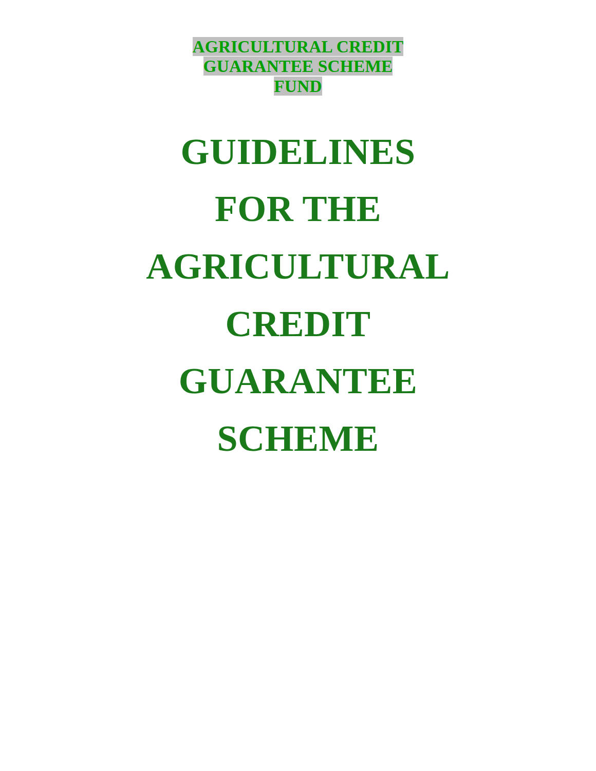AGRICULTURAL CREDIT GUARANTEE SCHEME FUND
GUIDELINES FOR THE AGRICULTURAL CREDIT GUARANTEE SCHEME